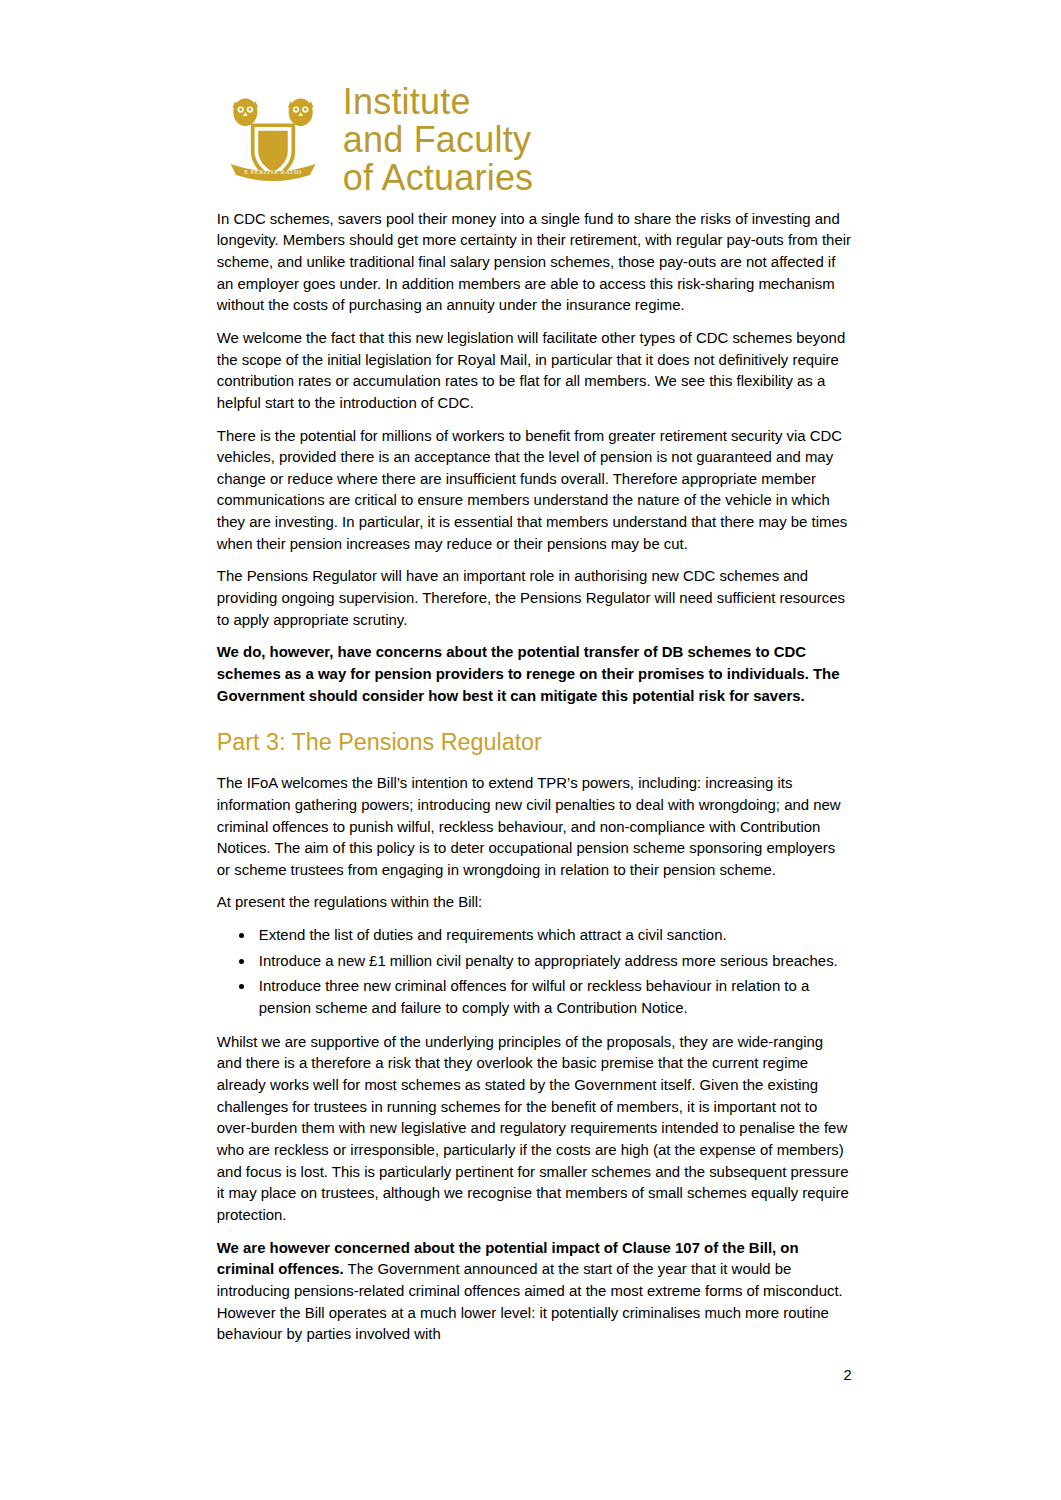E PERITIA RATIO
Institute
and Faculty
of Actuaries
In CDC schemes, savers pool their money into a single fund to share the risks of investing and longevity. Members should get more certainty in their retirement, with regular pay-outs from their scheme, and unlike traditional final salary pension schemes, those pay-outs are not affected if an employer goes under. In addition members are able to access this risk-sharing mechanism without the costs of purchasing an annuity under the insurance regime.
We welcome the fact that this new legislation will facilitate other types of CDC schemes beyond the scope of the initial legislation for Royal Mail, in particular that it does not definitively require contribution rates or accumulation rates to be flat for all members. We see this flexibility as a helpful start to the introduction of CDC.
There is the potential for millions of workers to benefit from greater retirement security via CDC vehicles, provided there is an acceptance that the level of pension is not guaranteed and may change or reduce where there are insufficient funds overall. Therefore appropriate member communications are critical to ensure members understand the nature of the vehicle in which they are investing. In particular, it is essential that members understand that there may be times when their pension increases may reduce or their pensions may be cut.
The Pensions Regulator will have an important role in authorising new CDC schemes and providing ongoing supervision. Therefore, the Pensions Regulator will need sufficient resources to apply appropriate scrutiny.
We do, however, have concerns about the potential transfer of DB schemes to CDC schemes as a way for pension providers to renege on their promises to individuals. The Government should consider how best it can mitigate this potential risk for savers.
Part 3: The Pensions Regulator
The IFoA welcomes the Bill’s intention to extend TPR’s powers, including: increasing its information gathering powers; introducing new civil penalties to deal with wrongdoing; and new criminal offences to punish wilful, reckless behaviour, and non-compliance with Contribution Notices. The aim of this policy is to deter occupational pension scheme sponsoring employers or scheme trustees from engaging in wrongdoing in relation to their pension scheme.
At present the regulations within the Bill:
Extend the list of duties and requirements which attract a civil sanction.
Introduce a new £1 million civil penalty to appropriately address more serious breaches.
Introduce three new criminal offences for wilful or reckless behaviour in relation to a pension scheme and failure to comply with a Contribution Notice.
Whilst we are supportive of the underlying principles of the proposals, they are wide-ranging and there is a therefore a risk that they overlook the basic premise that the current regime already works well for most schemes as stated by the Government itself. Given the existing challenges for trustees in running schemes for the benefit of members, it is important not to over-burden them with new legislative and regulatory requirements intended to penalise the few who are reckless or irresponsible, particularly if the costs are high (at the expense of members) and focus is lost. This is particularly pertinent for smaller schemes and the subsequent pressure it may place on trustees, although we recognise that members of small schemes equally require protection.
We are however concerned about the potential impact of Clause 107 of the Bill, on criminal offences. The Government announced at the start of the year that it would be introducing pensions-related criminal offences aimed at the most extreme forms of misconduct. However the Bill operates at a much lower level: it potentially criminalises much more routine behaviour by parties involved with
2